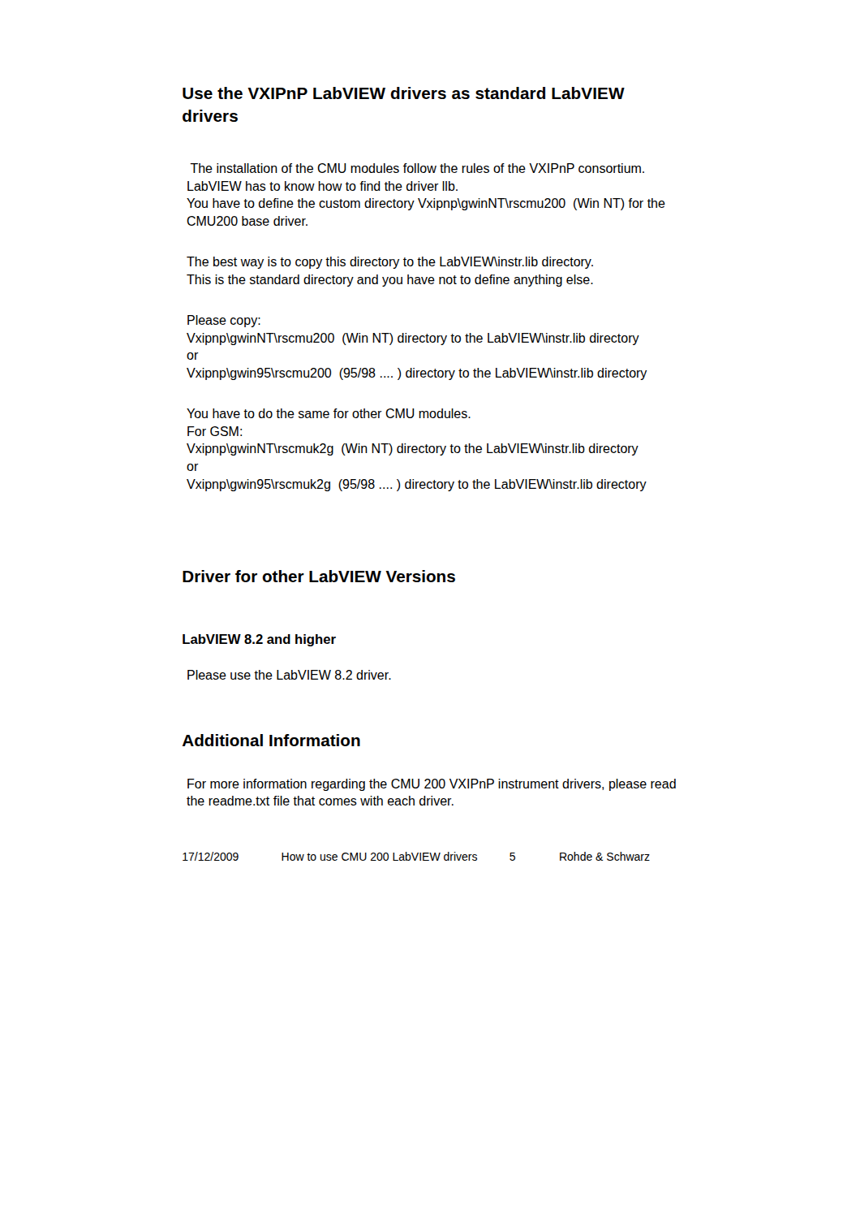Use the VXIPnP LabVIEW drivers as standard LabVIEW drivers
The installation of the CMU modules follow the rules of the VXIPnP consortium.
LabVIEW has to know how to find the driver llb.
You have to define the custom directory Vxipnp\gwinNT\rscmu200 (Win NT) for the CMU200 base driver.
The best way is to copy this directory to the LabVIEW\instr.lib directory.
This is the standard directory and you have not to define anything else.
Please copy:
Vxipnp\gwinNT\rscmu200 (Win NT) directory to the LabVIEW\instr.lib directory
or
Vxipnp\gwin95\rscmu200 (95/98 .... ) directory to the LabVIEW\instr.lib directory
You have to do the same for other CMU modules.
For GSM:
Vxipnp\gwinNT\rscmuk2g (Win NT) directory to the LabVIEW\instr.lib directory
or
Vxipnp\gwin95\rscmuk2g (95/98 .... ) directory to the LabVIEW\instr.lib directory
Driver for other LabVIEW Versions
LabVIEW 8.2 and higher
Please use the LabVIEW 8.2 driver.
Additional Information
For more information regarding the CMU 200 VXIPnP instrument drivers, please read the readme.txt file that comes with each driver.
| 17/12/2009 | How to use CMU 200 LabVIEW drivers | 5 | Rohde & Schwarz |